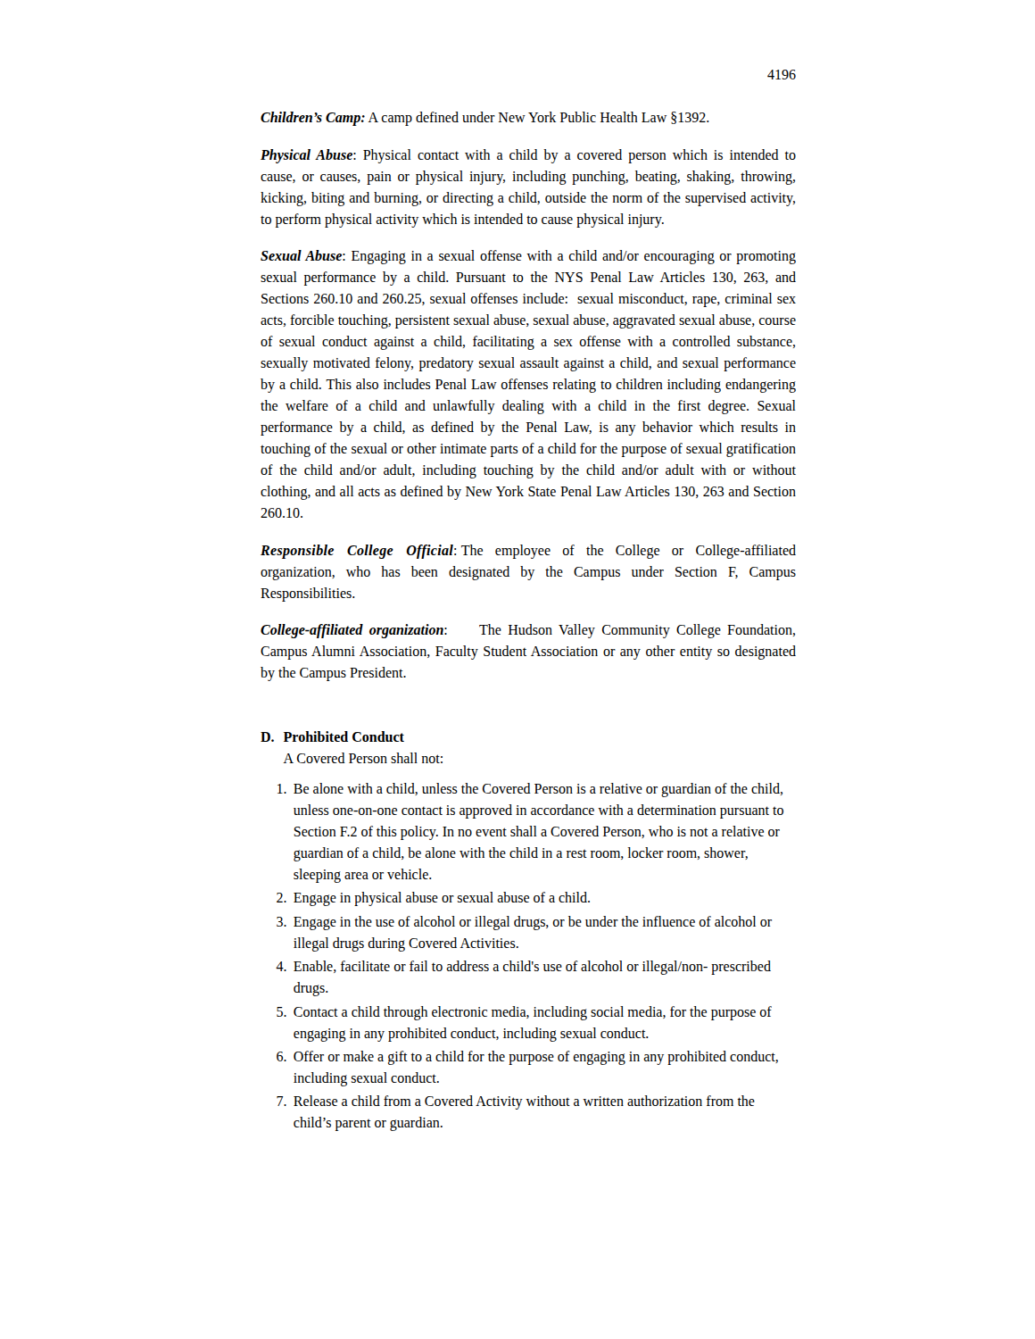4196
Children’s Camp: A camp defined under New York Public Health Law §1392.
Physical Abuse: Physical contact with a child by a covered person which is intended to cause, or causes, pain or physical injury, including punching, beating, shaking, throwing, kicking, biting and burning, or directing a child, outside the norm of the supervised activity, to perform physical activity which is intended to cause physical injury.
Sexual Abuse: Engaging in a sexual offense with a child and/or encouraging or promoting sexual performance by a child. Pursuant to the NYS Penal Law Articles 130, 263, and Sections 260.10 and 260.25, sexual offenses include: sexual misconduct, rape, criminal sex acts, forcible touching, persistent sexual abuse, sexual abuse, aggravated sexual abuse, course of sexual conduct against a child, facilitating a sex offense with a controlled substance, sexually motivated felony, predatory sexual assault against a child, and sexual performance by a child. This also includes Penal Law offenses relating to children including endangering the welfare of a child and unlawfully dealing with a child in the first degree. Sexual performance by a child, as defined by the Penal Law, is any behavior which results in touching of the sexual or other intimate parts of a child for the purpose of sexual gratification of the child and/or adult, including touching by the child and/or adult with or without clothing, and all acts as defined by New York State Penal Law Articles 130, 263 and Section 260.10.
Responsible College Official: The employee of the College or College-affiliated organization, who has been designated by the Campus under Section F, Campus Responsibilities.
College-affiliated organization: The Hudson Valley Community College Foundation, Campus Alumni Association, Faculty Student Association or any other entity so designated by the Campus President.
D.
Prohibited Conduct
A Covered Person shall not:
Be alone with a child, unless the Covered Person is a relative or guardian of the child, unless one-on-one contact is approved in accordance with a determination pursuant to Section F.2 of this policy. In no event shall a Covered Person, who is not a relative or guardian of a child, be alone with the child in a rest room, locker room, shower, sleeping area or vehicle.
Engage in physical abuse or sexual abuse of a child.
Engage in the use of alcohol or illegal drugs, or be under the influence of alcohol or illegal drugs during Covered Activities.
Enable, facilitate or fail to address a child's use of alcohol or illegal/non- prescribed drugs.
Contact a child through electronic media, including social media, for the purpose of engaging in any prohibited conduct, including sexual conduct.
Offer or make a gift to a child for the purpose of engaging in any prohibited conduct, including sexual conduct.
Release a child from a Covered Activity without a written authorization from the child’s parent or guardian.